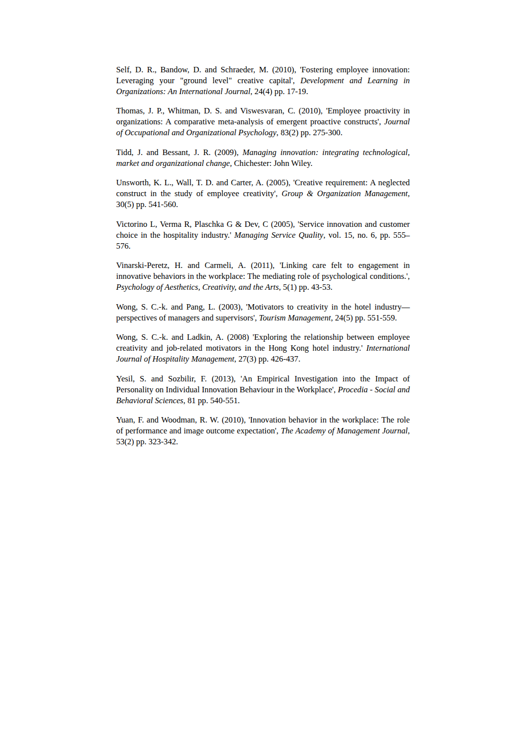Self, D. R., Bandow, D. and Schraeder, M. (2010), 'Fostering employee innovation: Leveraging your "ground level" creative capital', Development and Learning in Organizations: An International Journal, 24(4) pp. 17-19.
Thomas, J. P., Whitman, D. S. and Viswesvaran, C. (2010), 'Employee proactivity in organizations: A comparative meta-analysis of emergent proactive constructs', Journal of Occupational and Organizational Psychology, 83(2) pp. 275-300.
Tidd, J. and Bessant, J. R. (2009), Managing innovation: integrating technological, market and organizational change, Chichester: John Wiley.
Unsworth, K. L., Wall, T. D. and Carter, A. (2005), 'Creative requirement: A neglected construct in the study of employee creativity', Group & Organization Management, 30(5) pp. 541-560.
Victorino L, Verma R, Plaschka G & Dev, C (2005), 'Service innovation and customer choice in the hospitality industry.' Managing Service Quality, vol. 15, no. 6, pp. 555–576.
Vinarski-Peretz, H. and Carmeli, A. (2011), 'Linking care felt to engagement in innovative behaviors in the workplace: The mediating role of psychological conditions.', Psychology of Aesthetics, Creativity, and the Arts, 5(1) pp. 43-53.
Wong, S. C.-k. and Pang, L. (2003), 'Motivators to creativity in the hotel industry—perspectives of managers and supervisors', Tourism Management, 24(5) pp. 551-559.
Wong, S. C.-k. and Ladkin, A. (2008) 'Exploring the relationship between employee creativity and job-related motivators in the Hong Kong hotel industry.' International Journal of Hospitality Management, 27(3) pp. 426-437.
Yesil, S. and Sozbilir, F. (2013), 'An Empirical Investigation into the Impact of Personality on Individual Innovation Behaviour in the Workplace', Procedia - Social and Behavioral Sciences, 81 pp. 540-551.
Yuan, F. and Woodman, R. W. (2010), 'Innovation behavior in the workplace: The role of performance and image outcome expectation', The Academy of Management Journal, 53(2) pp. 323-342.